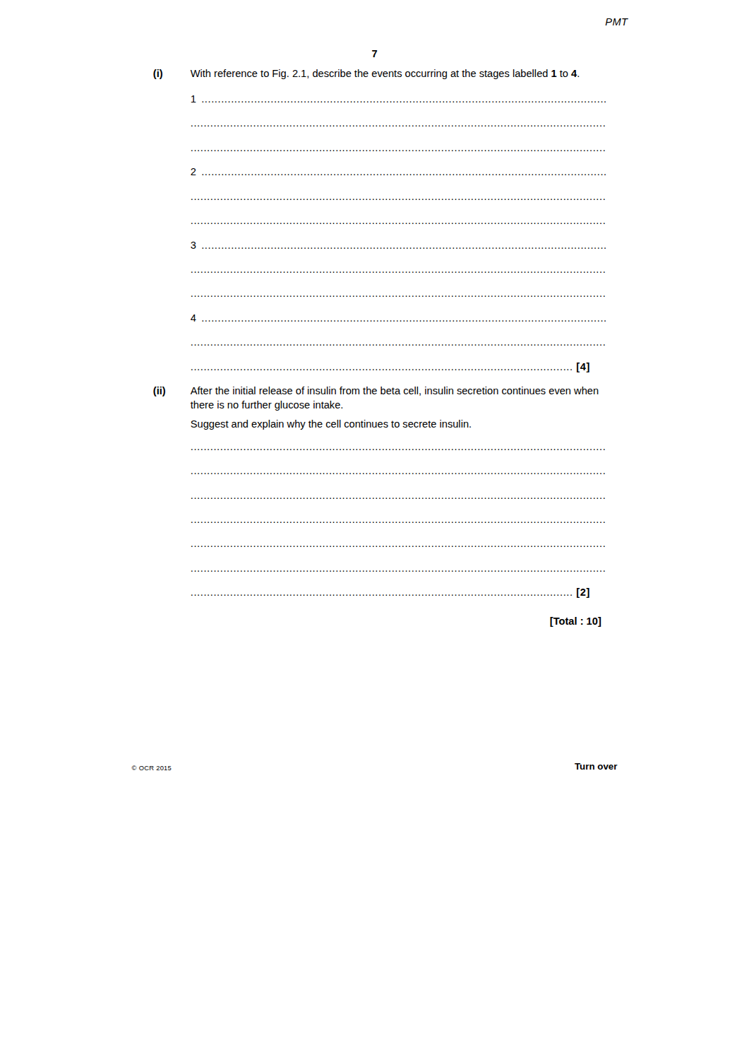PMT
7
(i)
With reference to Fig. 2.1, describe the events occurring at the stages labelled 1 to 4.
1 ...............................................................................................................................
...................................................................................................................................
...................................................................................................................................
2 ...............................................................................................................................
...................................................................................................................................
...................................................................................................................................
3 ...............................................................................................................................
...................................................................................................................................
...................................................................................................................................
4 ...............................................................................................................................
...................................................................................................................................
.................................................................................................................... [4]
(ii)
After the initial release of insulin from the beta cell, insulin secretion continues even when there is no further glucose intake.
Suggest and explain why the cell continues to secrete insulin.
...................................................................................................................................
...................................................................................................................................
...................................................................................................................................
...................................................................................................................................
...................................................................................................................................
...................................................................................................................................
.................................................................................................................... [2]
[Total : 10]
© OCR 2015
Turn over